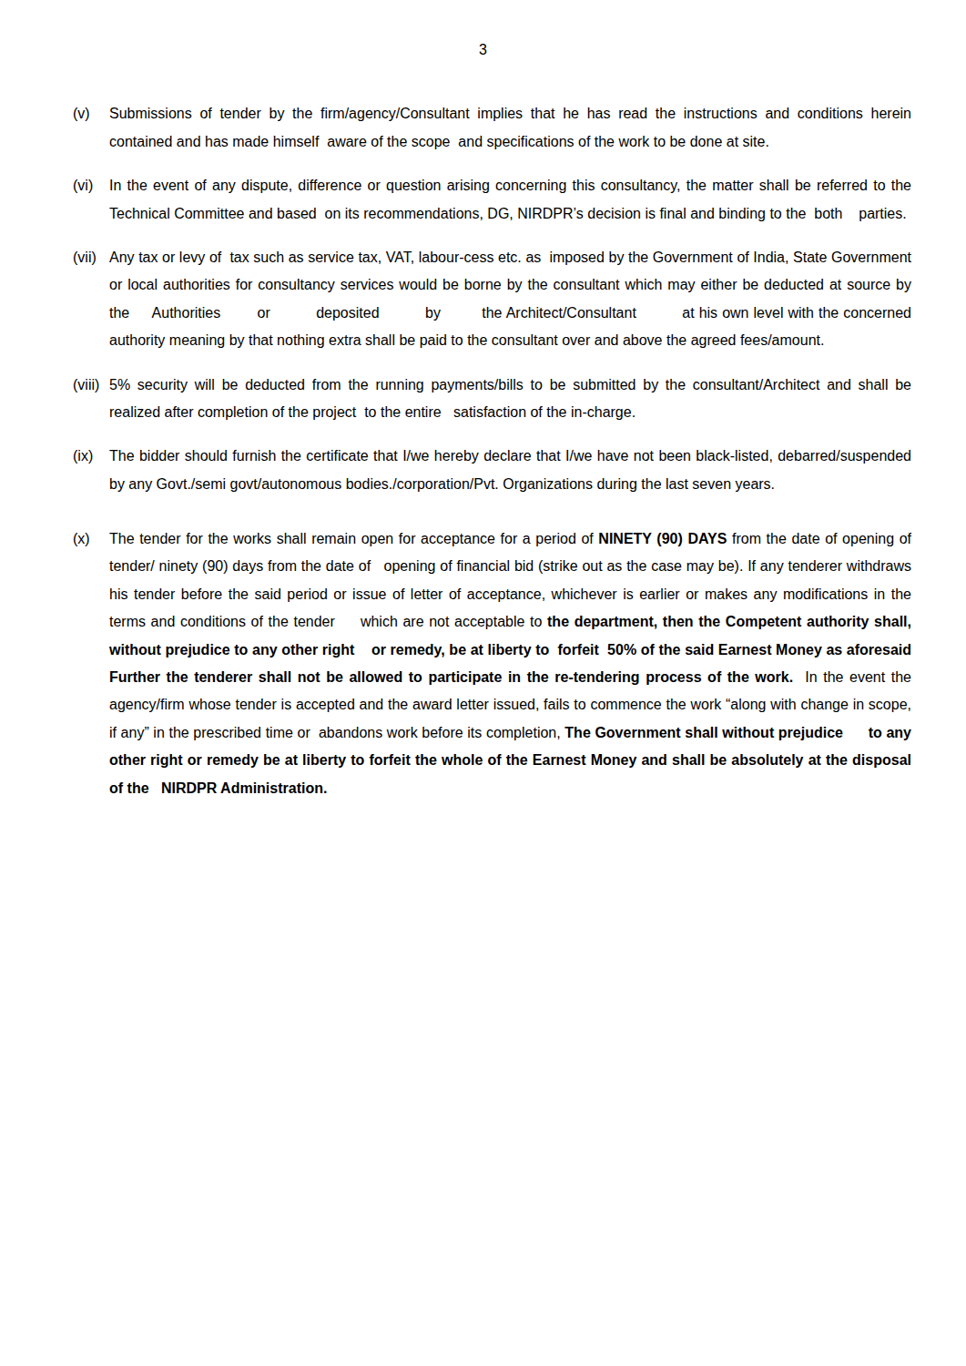3
(v) Submissions of tender by the firm/agency/Consultant implies that he has read the instructions and conditions herein contained and has made himself aware of the scope and specifications of the work to be done at site.
(vi) In the event of any dispute, difference or question arising concerning this consultancy, the matter shall be referred to the Technical Committee and based on its recommendations, DG, NIRDPR’s decision is final and binding to the both parties.
(vii) Any tax or levy of tax such as service tax, VAT, labour-cess etc. as imposed by the Government of India, State Government or local authorities for consultancy services would be borne by the consultant which may either be deducted at source by the Authorities or deposited by the Architect/Consultant at his own level with the concerned authority meaning by that nothing extra shall be paid to the consultant over and above the agreed fees/amount.
(viii) 5% security will be deducted from the running payments/bills to be submitted by the consultant/Architect and shall be realized after completion of the project to the entire satisfaction of the in-charge.
(ix) The bidder should furnish the certificate that I/we hereby declare that I/we have not been black-listed, debarred/suspended by any Govt./semi govt/autonomous bodies./corporation/Pvt. Organizations during the last seven years.
(x) The tender for the works shall remain open for acceptance for a period of NINETY (90) DAYS from the date of opening of tender/ ninety (90) days from the date of opening of financial bid (strike out as the case may be). If any tenderer withdraws his tender before the said period or issue of letter of acceptance, whichever is earlier or makes any modifications in the terms and conditions of the tender which are not acceptable to the department, then the Competent authority shall, without prejudice to any other right or remedy, be at liberty to forfeit 50% of the said Earnest Money as aforesaid Further the tenderer shall not be allowed to participate in the re-tendering process of the work. In the event the agency/firm whose tender is accepted and the award letter issued, fails to commence the work “along with change in scope, if any” in the prescribed time or abandons work before its completion, The Government shall without prejudice to any other right or remedy be at liberty to forfeit the whole of the Earnest Money and shall be absolutely at the disposal of the NIRDPR Administration.